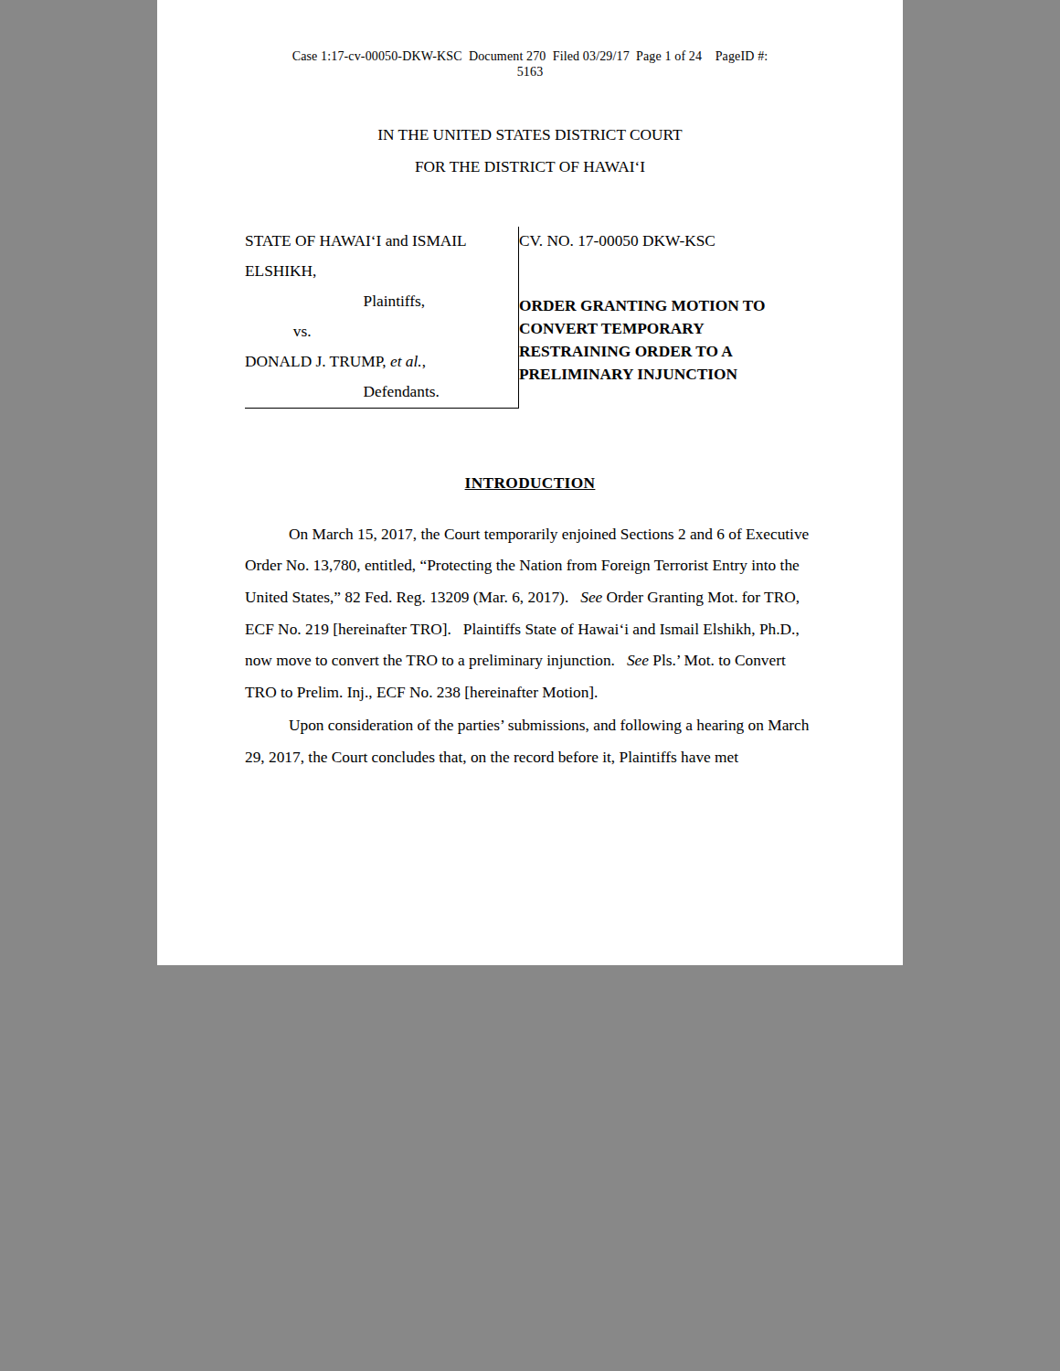Case 1:17-cv-00050-DKW-KSC Document 270 Filed 03/29/17 Page 1 of 24 PageID #: 5163
IN THE UNITED STATES DISTRICT COURT
FOR THE DISTRICT OF HAWAIʻI
| STATE OF HAWAIʻI and ISMAIL ELSHIKH, Plaintiffs, vs. DONALD J. TRUMP, et al. , Defendants. | CV. NO. 17-00050 DKW-KSC ORDER GRANTING MOTION TO CONVERT TEMPORARY RESTRAINING ORDER TO A PRELIMINARY INJUNCTION |
INTRODUCTION
On March 15, 2017, the Court temporarily enjoined Sections 2 and 6 of Executive Order No. 13,780, entitled, “Protecting the Nation from Foreign Terrorist Entry into the United States,” 82 Fed. Reg. 13209 (Mar. 6, 2017). See Order Granting Mot. for TRO, ECF No. 219 [hereinafter TRO]. Plaintiffs State of Hawaiʻi and Ismail Elshikh, Ph.D., now move to convert the TRO to a preliminary injunction. See Pls.’ Mot. to Convert TRO to Prelim. Inj., ECF No. 238 [hereinafter Motion].
Upon consideration of the parties’ submissions, and following a hearing on March 29, 2017, the Court concludes that, on the record before it, Plaintiffs have met